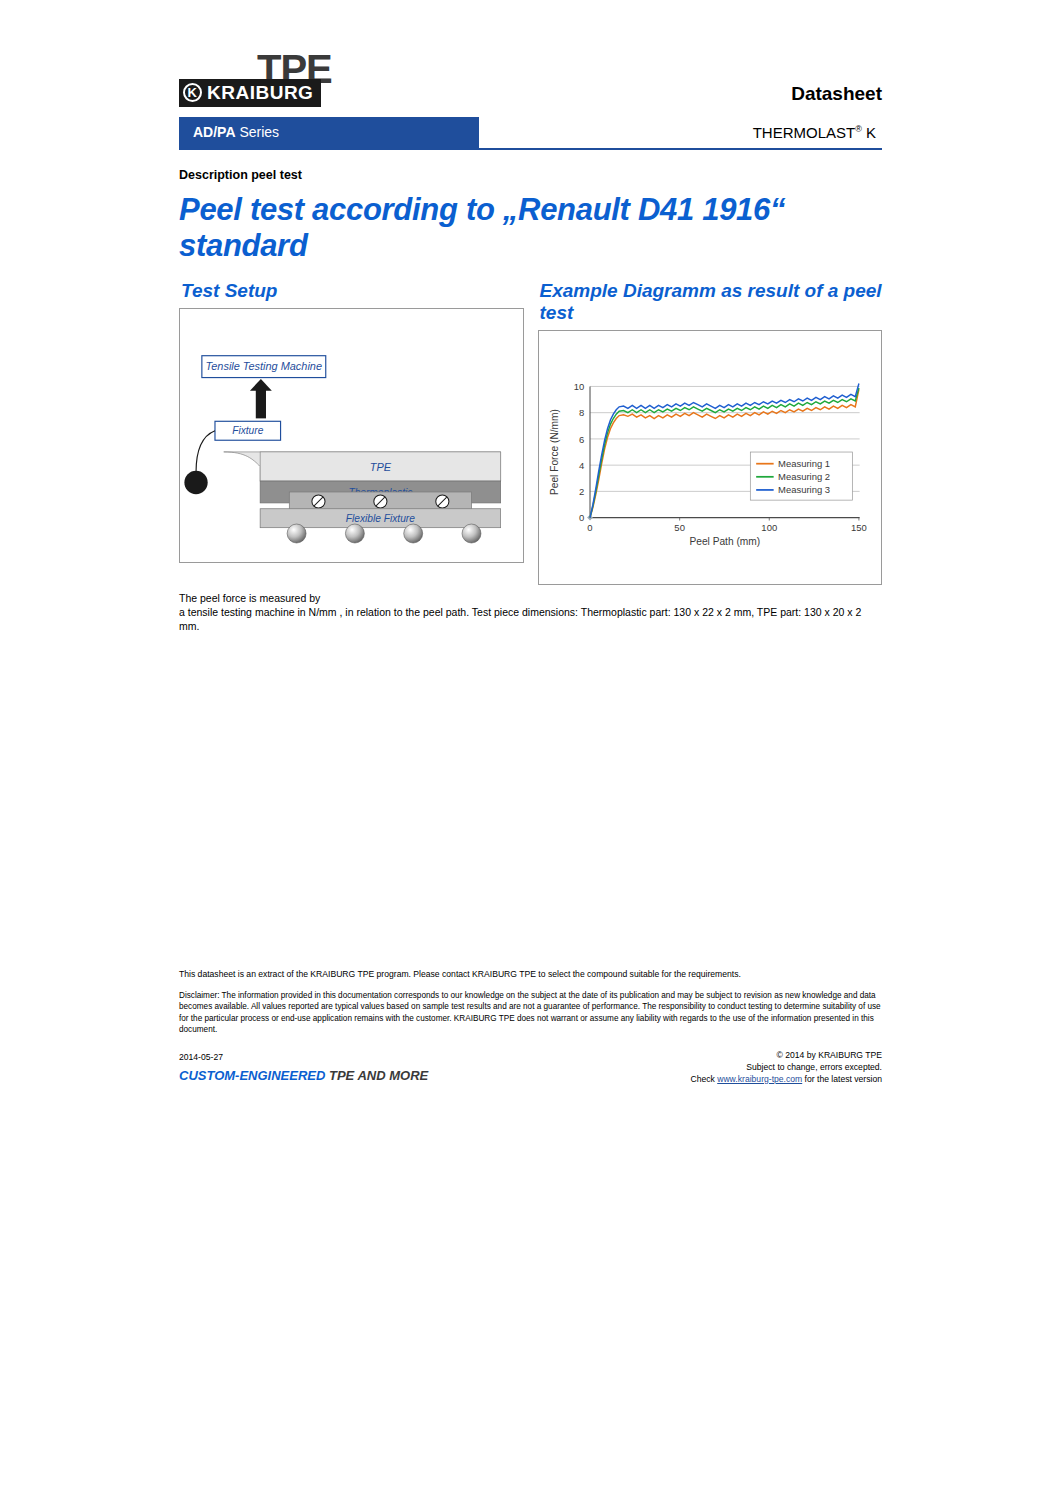TPE
KKRAIBURG
Datasheet
AD/PA Series
THERMOLAST® K
Description peel test
Peel test according to „Renault D41 1916“ standard
Test Setup
Tensile Testing Machine Fixture TPE Thermoplastic Flexible Fixture
Example Diagramm as result of a peel test
10 8 6 4 2 0 0 50 100 150 Peel Path (mm) Peel Force (N/mm) Measuring 1 Measuring 2 Measuring 3
The peel force is measured by
a tensile testing machine in N/mm , in relation to the peel path. Test piece dimensions: Thermoplastic part: 130 x 22 x 2 mm, TPE part: 130 x 20 x 2 mm.
This datasheet is an extract of the KRAIBURG TPE program. Please contact KRAIBURG TPE to select the compound suitable for the requirements.
Disclaimer: The information provided in this documentation corresponds to our knowledge on the subject at the date of its publication and may be subject to revision as new knowledge and data becomes available. All values reported are typical values based on sample test results and are not a guarantee of performance. The responsibility to conduct testing to determine suitability of use for the particular process or end-use application remains with the customer. KRAIBURG TPE does not warrant or assume any liability with regards to the use of the information presented in this document.
2014-05-27
CUSTOM-ENGINEERED TPE AND MORE
© 2014 by KRAIBURG TPE
Subject to change, errors excepted.
Check www.kraiburg-tpe.com for the latest version